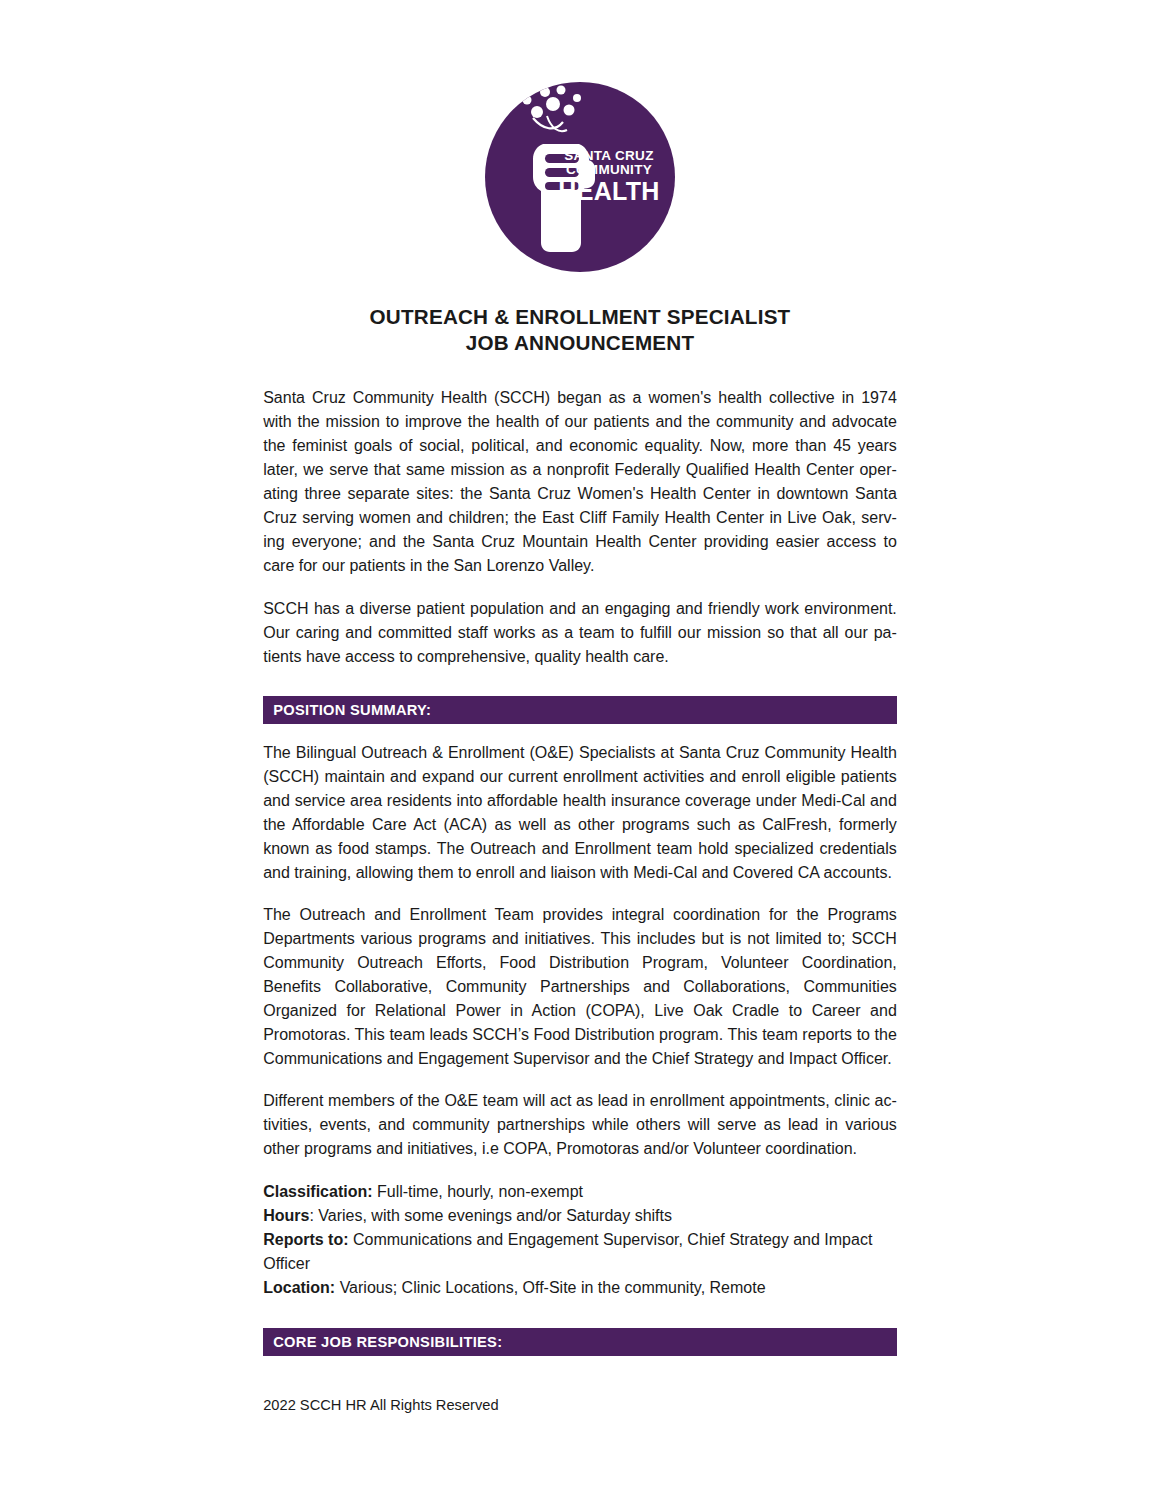SANTA CRUZ COMMUNITY HEALTH
OUTREACH & ENROLLMENT SPECIALISTJOB ANNOUNCEMENT
Santa Cruz Community Health (SCCH) began as a women's health collective in 1974 with the mission to improve the health of our patients and the community and advocate the feminist goals of social, political, and economic equality. Now, more than 45 years later, we serve that same mission as a nonprofit Federally Qualified Health Center operating three separate sites: the Santa Cruz Women's Health Center in downtown Santa Cruz serving women and children; the East Cliff Family Health Center in Live Oak, serving everyone; and the Santa Cruz Mountain Health Center providing easier access to care for our patients in the San Lorenzo Valley.
SCCH has a diverse patient population and an engaging and friendly work environment. Our caring and committed staff works as a team to fulfill our mission so that all our patients have access to comprehensive, quality health care.
POSITION SUMMARY:
The Bilingual Outreach & Enrollment (O&E) Specialists at Santa Cruz Community Health (SCCH) maintain and expand our current enrollment activities and enroll eligible patients and service area residents into affordable health insurance coverage under Medi-Cal and the Affordable Care Act (ACA) as well as other programs such as CalFresh, formerly known as food stamps. The Outreach and Enrollment team hold specialized credentials and training, allowing them to enroll and liaison with Medi-Cal and Covered CA accounts.
The Outreach and Enrollment Team provides integral coordination for the Programs Departments various programs and initiatives. This includes but is not limited to; SCCH Community Outreach Efforts, Food Distribution Program, Volunteer Coordination, Benefits Collaborative, Community Partnerships and Collaborations, Communities Organized for Relational Power in Action (COPA), Live Oak Cradle to Career and Promotoras. This team leads SCCH’s Food Distribution program. This team reports to the Communications and Engagement Supervisor and the Chief Strategy and Impact Officer.
Different members of the O&E team will act as lead in enrollment appointments, clinic activities, events, and community partnerships while others will serve as lead in various other programs and initiatives, i.e COPA, Promotoras and/or Volunteer coordination.
Classification: Full-time, hourly, non-exempt
Hours: Varies, with some evenings and/or Saturday shifts
Reports to: Communications and Engagement Supervisor, Chief Strategy and Impact Officer
Location: Various; Clinic Locations, Off-Site in the community, Remote
CORE JOB RESPONSIBILITIES:
2022 SCCH HR All Rights Reserved